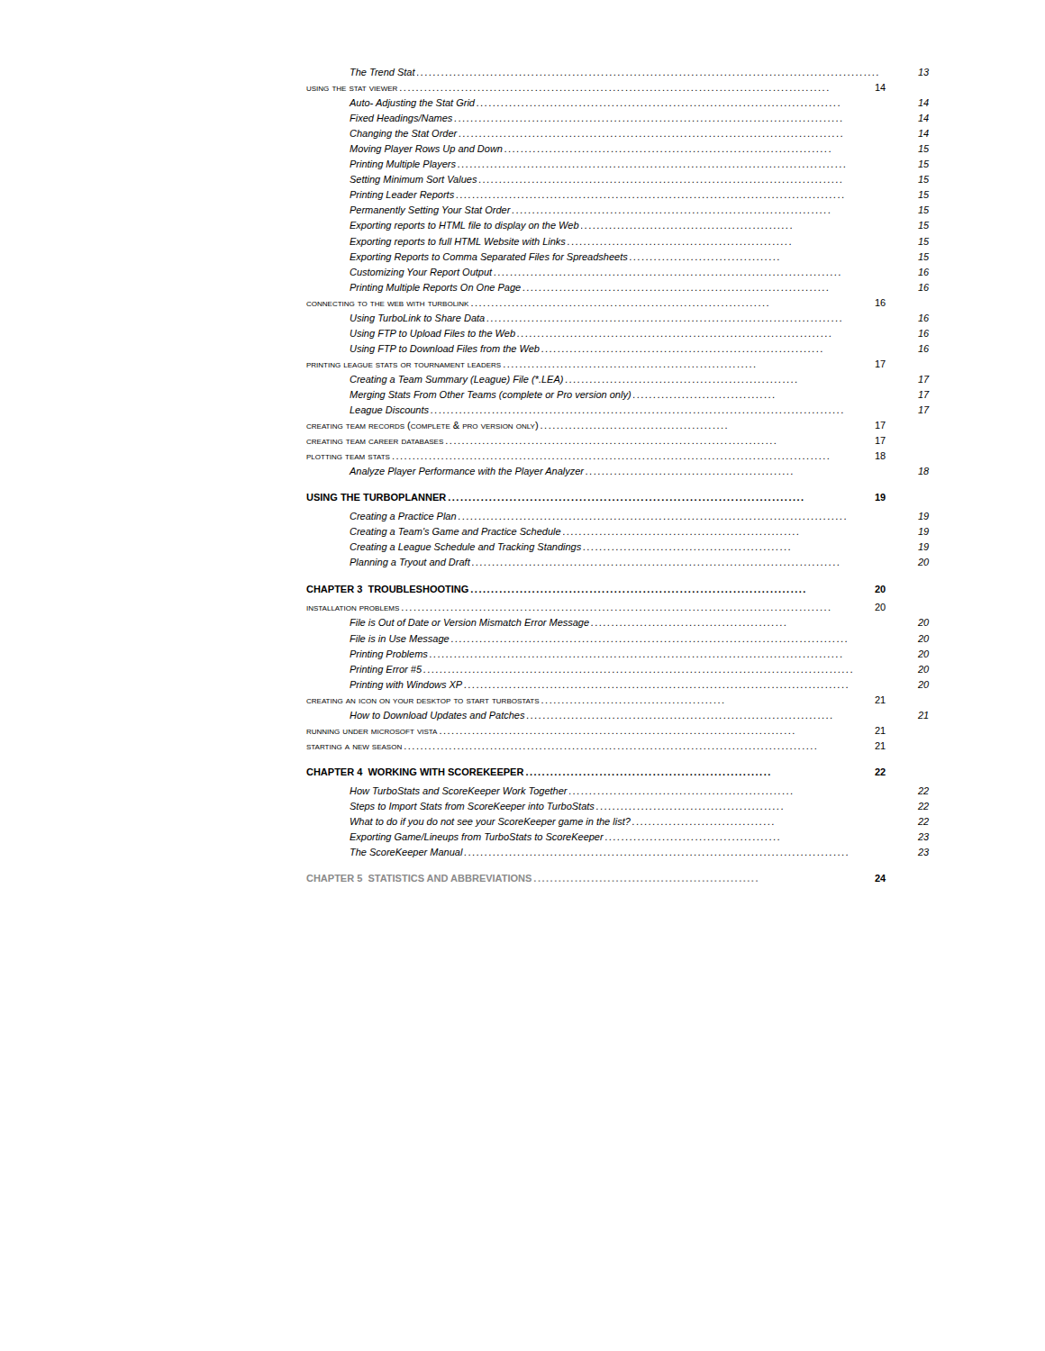The Trend Stat................................................................................................................. 13
Using the Stat Viewer......................................................................................................... 14
Auto- Adjusting the Stat Grid......................................................................................... 14
Fixed Headings/Names............................................................................................... 14
Changing the Stat Order.............................................................................................. 14
Moving Player Rows Up and Down................................................................................ 15
Printing Multiple Players............................................................................................... 15
Setting Minimum Sort Values......................................................................................... 15
Printing Leader Reports............................................................................................... 15
Permanently Setting Your Stat Order.............................................................................. 15
Exporting reports to HTML file to display on the Web.................................................... 15
Exporting reports to full HTML Website with Links....................................................... 15
Exporting Reports to Comma Separated Files for Spreadsheets..................................... 15
Customizing Your Report Output..................................................................................... 16
Printing Multiple Reports On One Page........................................................................... 16
Connecting to the Web with TurboLink......................................................................... 16
Using TurboLink to Share Data....................................................................................... 16
Using FTP to Upload Files to the Web............................................................................. 16
Using FTP to Download Files from the Web..................................................................... 16
Printing League Stats or Tournament Leaders.............................................................. 17
Creating a Team Summary (League) File (*.LEA)......................................................... 17
Merging Stats From Other Teams (complete or Pro version only)................................... 17
League Discounts..................................................................................................... 17
Creating Team Records (Complete & Pro version only).............................................. 17
Creating Team Career Databases................................................................................. 17
Plotting Team Stats........................................................................................................... 18
Analyze Player Performance with the Player Analyzer................................................... 18
USING THE TURBOPLANNER....................................................................................... 19
Creating a Practice Plan............................................................................................... 19
Creating a Team's Game and Practice Schedule.......................................................... 19
Creating a League Schedule and Tracking Standings................................................... 19
Planning a Tryout and Draft.......................................................................................... 20
CHAPTER 3 TROUBLESHOOTING.................................................................................. 20
Installation Problems......................................................................................................... 20
File is Out of Date or Version Mismatch Error Message................................................ 20
File is in Use Message................................................................................................. 20
Printing Problems..................................................................................................... 20
Printing Error #5......................................................................................................... 20
Printing with Windows XP.............................................................................................. 20
Creating an Icon on Your Desktop to Start TurboStats............................................. 21
How to Download Updates and Patches........................................................................... 21
Running Under Microsoft Vista....................................................................................... 21
Starting a New Season..................................................................................................... 21
CHAPTER 4 WORKING WITH SCOREKEEPER............................................................ 22
How TurboStats and ScoreKeeper Work Together....................................................... 22
Steps to Import Stats from ScoreKeeper into TurboStats.............................................. 22
What to do if you do not see your ScoreKeeper game in the list?................................... 22
Exporting Game/Lineups from TurboStats to ScoreKeeper........................................... 23
The ScoreKeeper Manual.............................................................................................. 23
CHAPTER 5 STATISTICS AND ABBREVIATIONS....................................................... 24